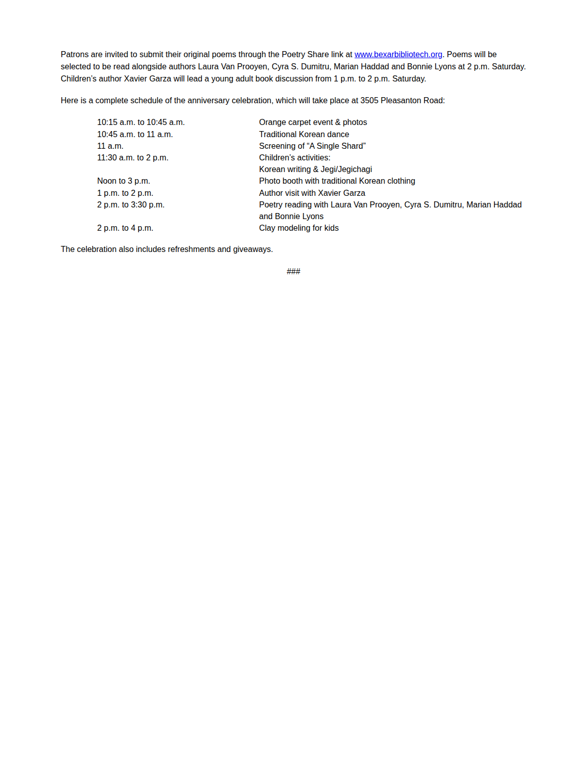Patrons are invited to submit their original poems through the Poetry Share link at www.bexarbibliotech.org. Poems will be selected to be read alongside authors Laura Van Prooyen, Cyra S. Dumitru, Marian Haddad and Bonnie Lyons at 2 p.m. Saturday. Children’s author Xavier Garza will lead a young adult book discussion from 1 p.m. to 2 p.m. Saturday.
Here is a complete schedule of the anniversary celebration, which will take place at 3505 Pleasanton Road:
| 10:15 a.m. to 10:45 a.m. | Orange carpet event & photos |
| 10:45 a.m. to 11 a.m. | Traditional Korean dance |
| 11 a.m. | Screening of “A Single Shard” |
| 11:30 a.m. to 2 p.m. | Children’s activities: |
| | Korean writing & Jegi/Jegichagi |
| Noon to 3 p.m. | Photo booth with traditional Korean clothing |
| 1 p.m. to 2 p.m. | Author visit with Xavier Garza |
| 2 p.m. to 3:30 p.m. | Poetry reading with Laura Van Prooyen, Cyra S. Dumitru, Marian Haddad and Bonnie Lyons |
| 2 p.m. to 4 p.m. | Clay modeling for kids |
The celebration also includes refreshments and giveaways.
###